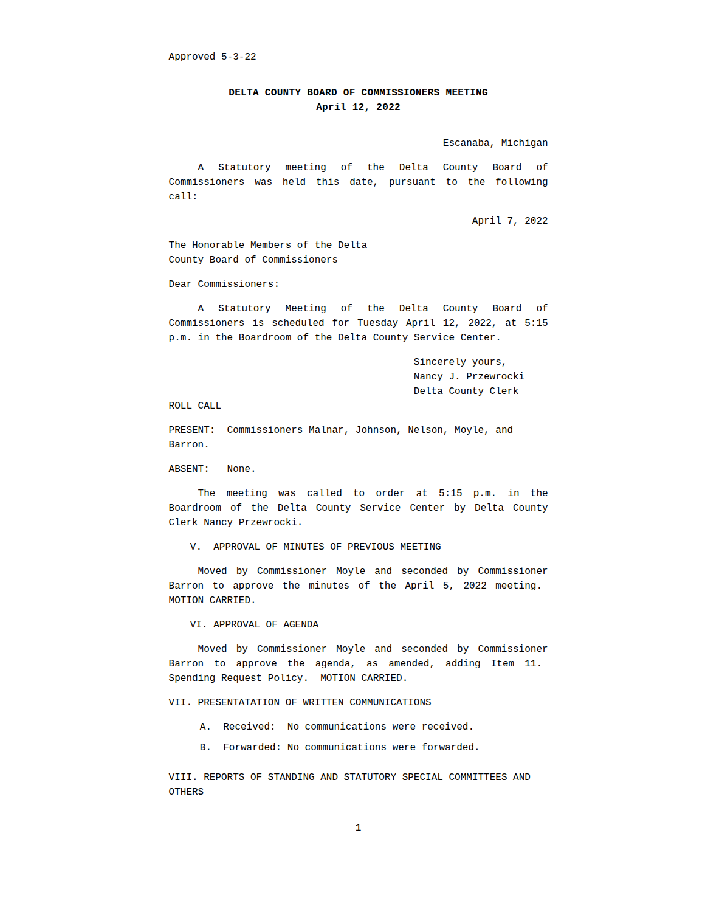Approved 5-3-22
DELTA COUNTY BOARD OF COMMISSIONERS MEETING
April 12, 2022
Escanaba, Michigan
A Statutory meeting of the Delta County Board of Commissioners was held this date, pursuant to the following call:
April 7, 2022
The Honorable Members of the Delta
County Board of Commissioners
Dear Commissioners:
A Statutory Meeting of the Delta County Board of Commissioners is scheduled for Tuesday April 12, 2022, at 5:15 p.m. in the Boardroom of the Delta County Service Center.
Sincerely yours,
Nancy J. Przewrocki
Delta County Clerk
ROLL CALL
PRESENT: Commissioners Malnar, Johnson, Nelson, Moyle, and Barron.
ABSENT: None.
The meeting was called to order at 5:15 p.m. in the Boardroom of the Delta County Service Center by Delta County Clerk Nancy Przewrocki.
V. APPROVAL OF MINUTES OF PREVIOUS MEETING
Moved by Commissioner Moyle and seconded by Commissioner Barron to approve the minutes of the April 5, 2022 meeting. MOTION CARRIED.
VI. APPROVAL OF AGENDA
Moved by Commissioner Moyle and seconded by Commissioner Barron to approve the agenda, as amended, adding Item 11. Spending Request Policy. MOTION CARRIED.
VII. PRESENTATATION OF WRITTEN COMMUNICATIONS
A. Received: No communications were received.
B. Forwarded: No communications were forwarded.
VIII. REPORTS OF STANDING AND STATUTORY SPECIAL COMMITTEES AND OTHERS
1